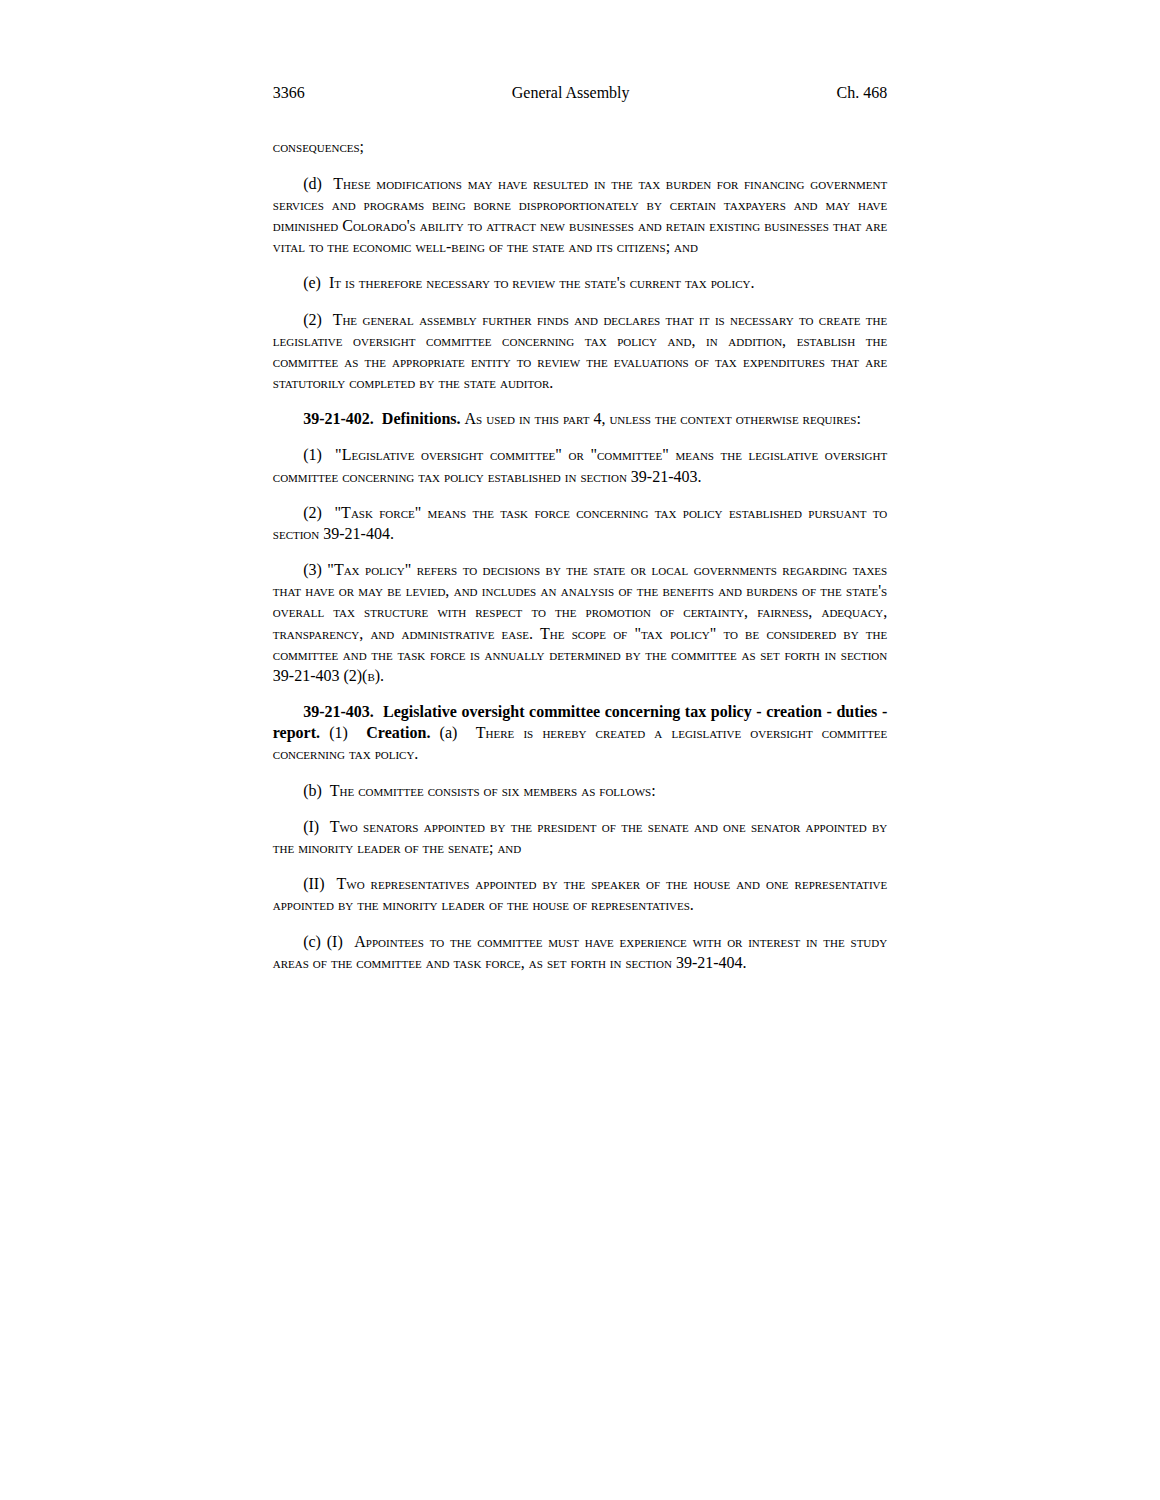3366 General Assembly Ch. 468
consequences;
(d) These modifications may have resulted in the tax burden for financing government services and programs being borne disproportionately by certain taxpayers and may have diminished Colorado's ability to attract new businesses and retain existing businesses that are vital to the economic well-being of the state and its citizens; and
(e) It is therefore necessary to review the state's current tax policy.
(2) The general assembly further finds and declares that it is necessary to create the legislative oversight committee concerning tax policy and, in addition, establish the committee as the appropriate entity to review the evaluations of tax expenditures that are statutorily completed by the state auditor.
39-21-402. Definitions. As used in this part 4, unless the context otherwise requires:
(1) "Legislative oversight committee" or "committee" means the legislative oversight committee concerning tax policy established in section 39-21-403.
(2) "Task force" means the task force concerning tax policy established pursuant to section 39-21-404.
(3) "Tax policy" refers to decisions by the state or local governments regarding taxes that have or may be levied, and includes an analysis of the benefits and burdens of the state's overall tax structure with respect to the promotion of certainty, fairness, adequacy, transparency, and administrative ease. The scope of "tax policy" to be considered by the committee and the task force is annually determined by the committee as set forth in section 39-21-403 (2)(b).
39-21-403. Legislative oversight committee concerning tax policy - creation - duties - report. (1) Creation. (a) There is hereby created a legislative oversight committee concerning tax policy.
(b) The committee consists of six members as follows:
(I) Two senators appointed by the president of the senate and one senator appointed by the minority leader of the senate; and
(II) Two representatives appointed by the speaker of the house and one representative appointed by the minority leader of the house of representatives.
(c) (I) Appointees to the committee must have experience with or interest in the study areas of the committee and task force, as set forth in section 39-21-404.